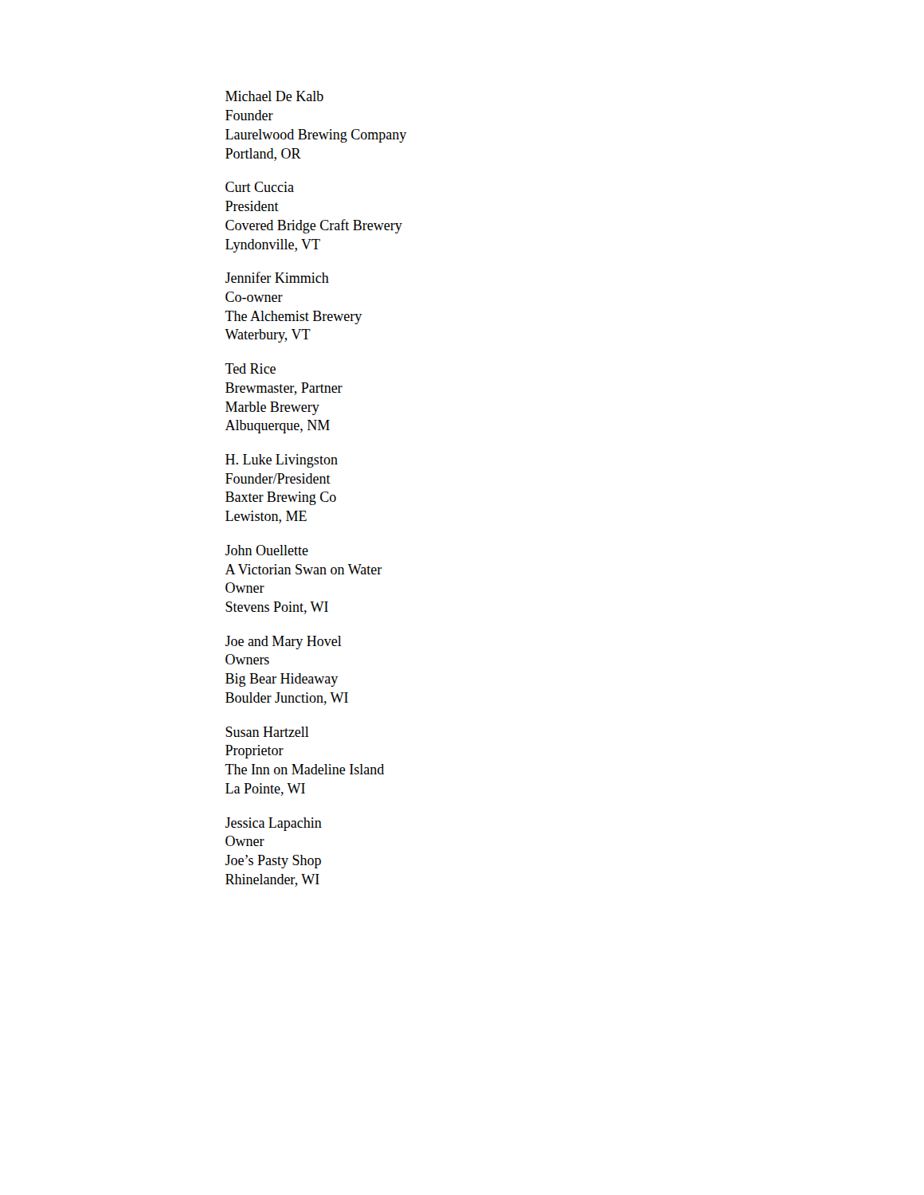Michael De Kalb
Founder
Laurelwood Brewing Company
Portland, OR
Curt Cuccia
President
Covered Bridge Craft Brewery
Lyndonville, VT
Jennifer Kimmich
Co-owner
The Alchemist Brewery
Waterbury, VT
Ted Rice
Brewmaster, Partner
Marble Brewery
Albuquerque, NM
H. Luke Livingston
Founder/President
Baxter Brewing Co
Lewiston, ME
John Ouellette
A Victorian Swan on Water
Owner
Stevens Point, WI
Joe and Mary Hovel
Owners
Big Bear Hideaway
Boulder Junction, WI
Susan Hartzell
Proprietor
The Inn on Madeline Island
La Pointe, WI
Jessica Lapachin
Owner
Joe’s Pasty Shop
Rhinelander, WI